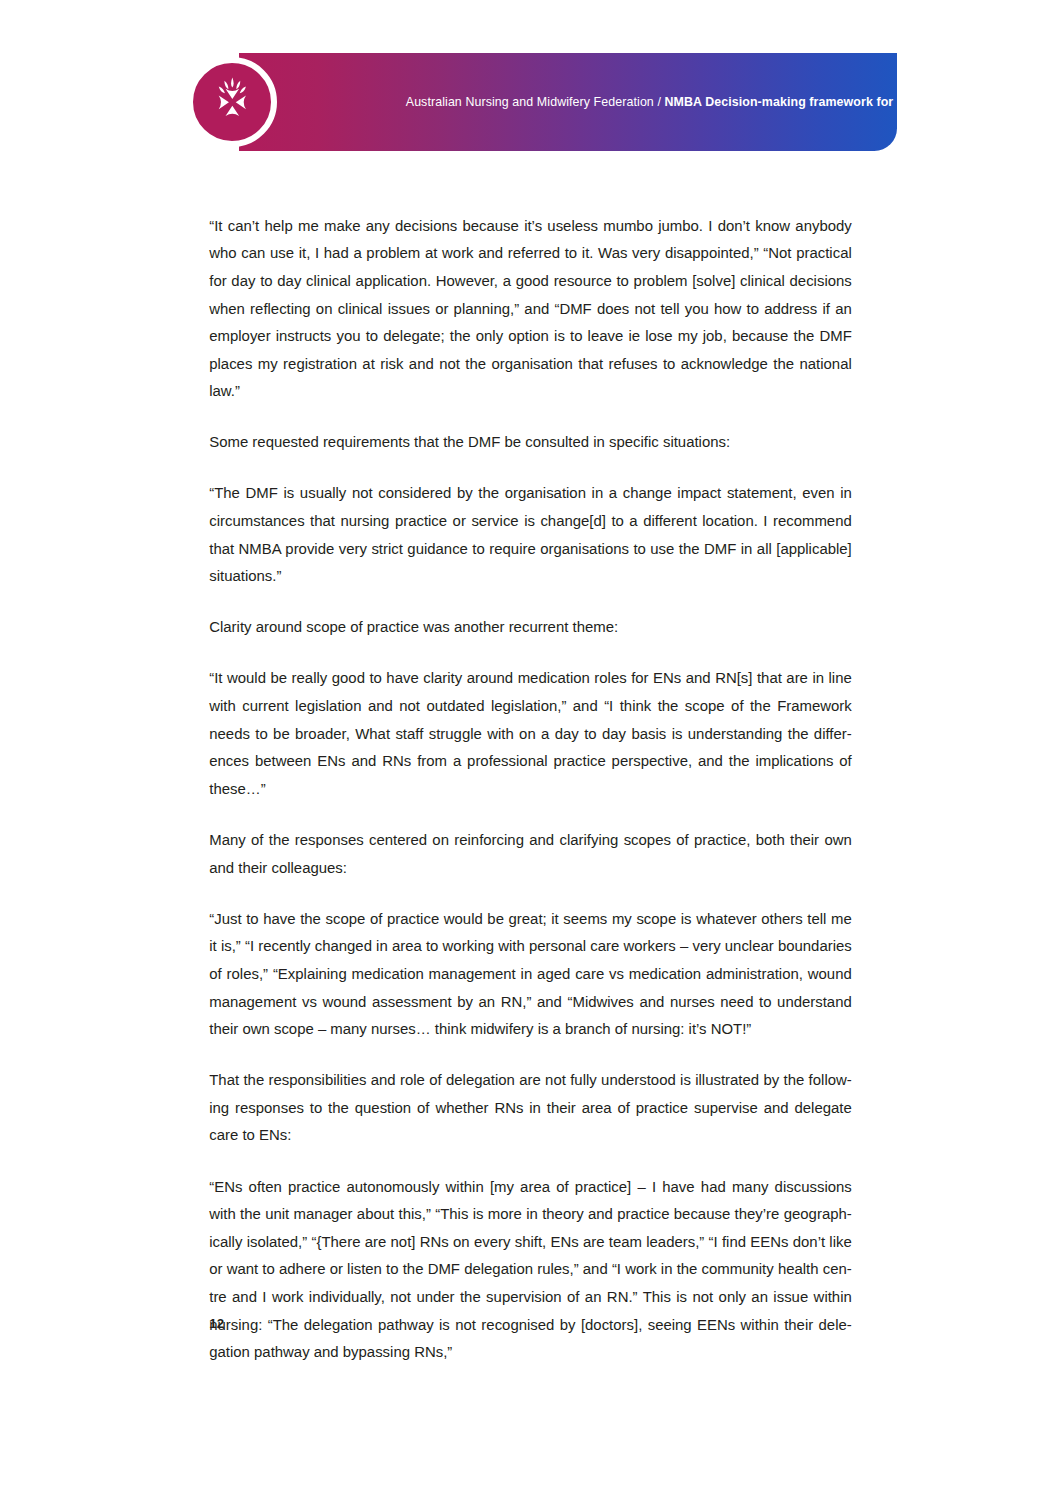Australian Nursing and Midwifery Federation / NMBA Decision-making framework for nurses and midwives
“It can’t help me make any decisions because it’s useless mumbo jumbo. I don’t know anybody who can use it, I had a problem at work and referred to it. Was very disappointed,” “Not practical for day to day clinical application. However, a good resource to problem [solve] clinical decisions when reflecting on clinical issues or planning,” and “DMF does not tell you how to address if an employer instructs you to delegate; the only option is to leave ie lose my job, because the DMF places my registration at risk and not the organisation that refuses to acknowledge the national law.”
Some requested requirements that the DMF be consulted in specific situations:
“The DMF is usually not considered by the organisation in a change impact statement, even in circumstances that nursing practice or service is change[d] to a different location. I recommend that NMBA provide very strict guidance to require organisations to use the DMF in all [applicable] situations.”
Clarity around scope of practice was another recurrent theme:
“It would be really good to have clarity around medication roles for ENs and RN[s] that are in line with current legislation and not outdated legislation,” and “I think the scope of the Framework needs to be broader, What staff struggle with on a day to day basis is understanding the differences between ENs and RNs from a professional practice perspective, and the implications of these…”
Many of the responses centered on reinforcing and clarifying scopes of practice, both their own and their colleagues:
“Just to have the scope of practice would be great; it seems my scope is whatever others tell me it is,” “I recently changed in area to working with personal care workers – very unclear boundaries of roles,” “Explaining medication management in aged care vs medication administration, wound management vs wound assessment by an RN,” and “Midwives and nurses need to understand their own scope – many nurses… think midwifery is a branch of nursing: it’s NOT!”
That the responsibilities and role of delegation are not fully understood is illustrated by the following responses to the question of whether RNs in their area of practice supervise and delegate care to ENs:
“ENs often practice autonomously within [my area of practice] – I have had many discussions with the unit manager about this,” “This is more in theory and practice because they’re geographically isolated,” “{There are not] RNs on every shift, ENs are team leaders,” “I find EENs don’t like or want to adhere or listen to the DMF delegation rules,” and “I work in the community health centre and I work individually, not under the supervision of an RN.” This is not only an issue within nursing: “The delegation pathway is not recognised by [doctors], seeing EENs within their delegation pathway and bypassing RNs,”
12